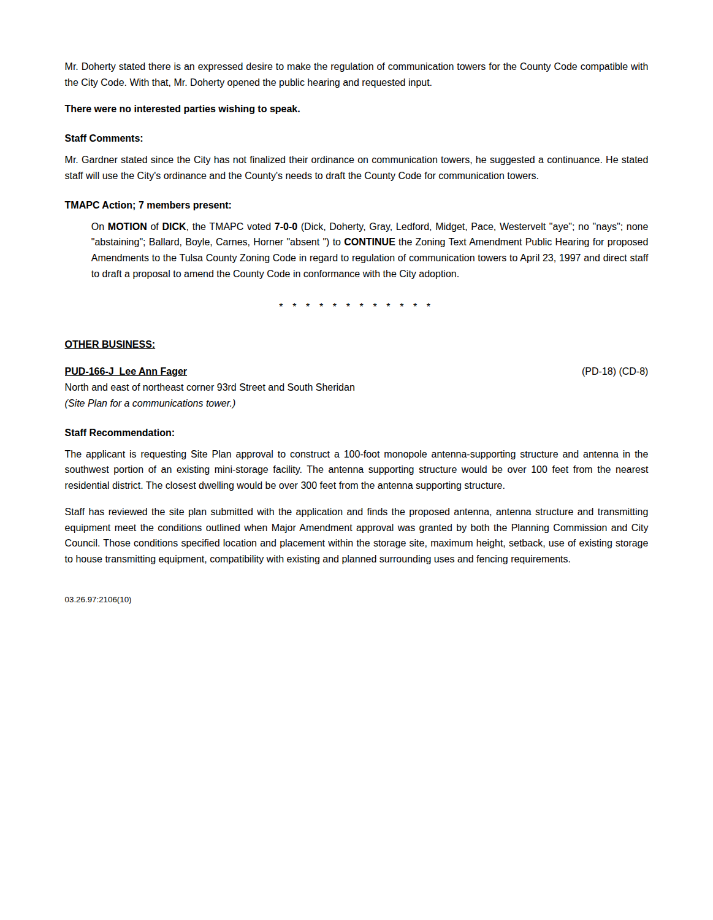Mr. Doherty stated there is an expressed desire to make the regulation of communication towers for the County Code compatible with the City Code. With that, Mr. Doherty opened the public hearing and requested input.
There were no interested parties wishing to speak.
Staff Comments:
Mr. Gardner stated since the City has not finalized their ordinance on communication towers, he suggested a continuance. He stated staff will use the City's ordinance and the County's needs to draft the County Code for communication towers.
TMAPC Action; 7 members present:
On MOTION of DICK, the TMAPC voted 7-0-0 (Dick, Doherty, Gray, Ledford, Midget, Pace, Westervelt "aye"; no "nays"; none "abstaining"; Ballard, Boyle, Carnes, Horner "absent ") to CONTINUE the Zoning Text Amendment Public Hearing for proposed Amendments to the Tulsa County Zoning Code in regard to regulation of communication towers to April 23, 1997 and direct staff to draft a proposal to amend the County Code in conformance with the City adoption.
* * * * * * * * * * * *
OTHER BUSINESS:
PUD-166-J Lee Ann Fager (PD-18) (CD-8)
North and east of northeast corner 93rd Street and South Sheridan
(Site Plan for a communications tower.)
Staff Recommendation:
The applicant is requesting Site Plan approval to construct a 100-foot monopole antenna-supporting structure and antenna in the southwest portion of an existing mini-storage facility. The antenna supporting structure would be over 100 feet from the nearest residential district. The closest dwelling would be over 300 feet from the antenna supporting structure.
Staff has reviewed the site plan submitted with the application and finds the proposed antenna, antenna structure and transmitting equipment meet the conditions outlined when Major Amendment approval was granted by both the Planning Commission and City Council. Those conditions specified location and placement within the storage site, maximum height, setback, use of existing storage to house transmitting equipment, compatibility with existing and planned surrounding uses and fencing requirements.
03.26.97:2106(10)